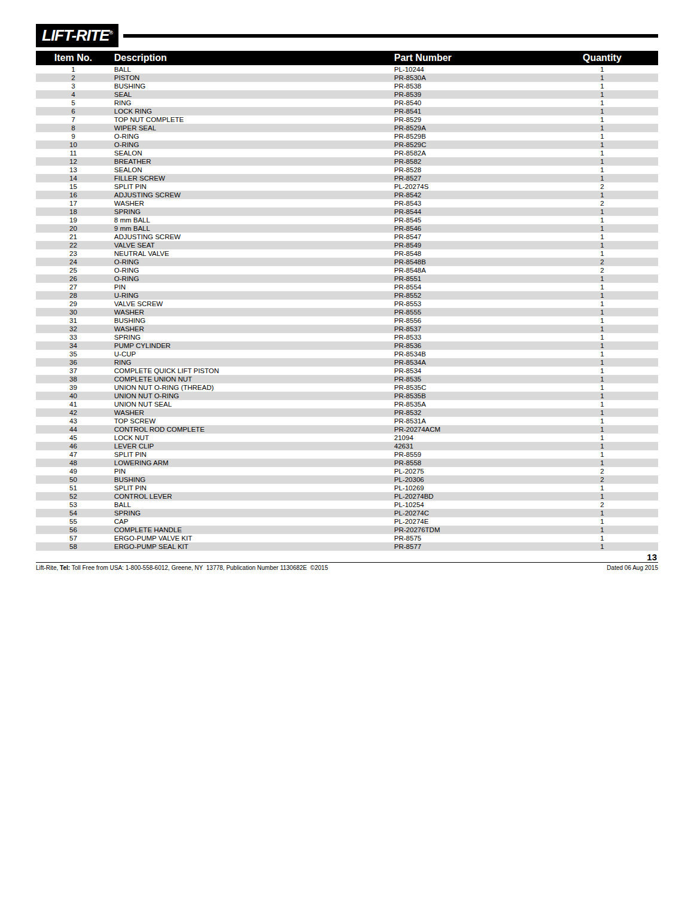LIFT-RITE®
| Item No. | Description | Part Number | Quantity |
| --- | --- | --- | --- |
| 1 | BALL | PL-10244 | 1 |
| 2 | PISTON | PR-8530A | 1 |
| 3 | BUSHING | PR-8538 | 1 |
| 4 | SEAL | PR-8539 | 1 |
| 5 | RING | PR-8540 | 1 |
| 6 | LOCK RING | PR-8541 | 1 |
| 7 | TOP NUT COMPLETE | PR-8529 | 1 |
| 8 | WIPER SEAL | PR-8529A | 1 |
| 9 | O-RING | PR-8529B | 1 |
| 10 | O-RING | PR-8529C | 1 |
| 11 | SEALON | PR-8582A | 1 |
| 12 | BREATHER | PR-8582 | 1 |
| 13 | SEALON | PR-8528 | 1 |
| 14 | FILLER SCREW | PR-8527 | 1 |
| 15 | SPLIT PIN | PL-20274S | 2 |
| 16 | ADJUSTING SCREW | PR-8542 | 1 |
| 17 | WASHER | PR-8543 | 2 |
| 18 | SPRING | PR-8544 | 1 |
| 19 | 8 mm BALL | PR-8545 | 1 |
| 20 | 9 mm BALL | PR-8546 | 1 |
| 21 | ADJUSTING SCREW | PR-8547 | 1 |
| 22 | VALVE SEAT | PR-8549 | 1 |
| 23 | NEUTRAL VALVE | PR-8548 | 1 |
| 24 | O-RING | PR-8548B | 2 |
| 25 | O-RING | PR-8548A | 2 |
| 26 | O-RING | PR-8551 | 1 |
| 27 | PIN | PR-8554 | 1 |
| 28 | U-RING | PR-8552 | 1 |
| 29 | VALVE SCREW | PR-8553 | 1 |
| 30 | WASHER | PR-8555 | 1 |
| 31 | BUSHING | PR-8556 | 1 |
| 32 | WASHER | PR-8537 | 1 |
| 33 | SPRING | PR-8533 | 1 |
| 34 | PUMP CYLINDER | PR-8536 | 1 |
| 35 | U-CUP | PR-8534B | 1 |
| 36 | RING | PR-8534A | 1 |
| 37 | COMPLETE QUICK LIFT PISTON | PR-8534 | 1 |
| 38 | COMPLETE UNION NUT | PR-8535 | 1 |
| 39 | UNION NUT O-RING (THREAD) | PR-8535C | 1 |
| 40 | UNION NUT O-RING | PR-8535B | 1 |
| 41 | UNION NUT SEAL | PR-8535A | 1 |
| 42 | WASHER | PR-8532 | 1 |
| 43 | TOP SCREW | PR-8531A | 1 |
| 44 | CONTROL ROD COMPLETE | PR-20274ACM | 1 |
| 45 | LOCK NUT | 21094 | 1 |
| 46 | LEVER CLIP | 42631 | 1 |
| 47 | SPLIT PIN | PR-8559 | 1 |
| 48 | LOWERING ARM | PR-8558 | 1 |
| 49 | PIN | PL-20275 | 2 |
| 50 | BUSHING | PL-20306 | 2 |
| 51 | SPLIT PIN | PL-10269 | 1 |
| 52 | CONTROL LEVER | PL-20274BD | 1 |
| 53 | BALL | PL-10254 | 2 |
| 54 | SPRING | PL-20274C | 1 |
| 55 | CAP | PL-20274E | 1 |
| 56 | COMPLETE HANDLE | PR-20276TDM | 1 |
| 57 | ERGO-PUMP VALVE KIT | PR-8575 | 1 |
| 58 | ERGO-PUMP SEAL KIT | PR-8577 | 1 |
13
Lift-Rite, Tel: Toll Free from USA: 1-800-558-6012, Greene, NY 13778, Publication Number 1130682E ©2015
Dated 06 Aug 2015